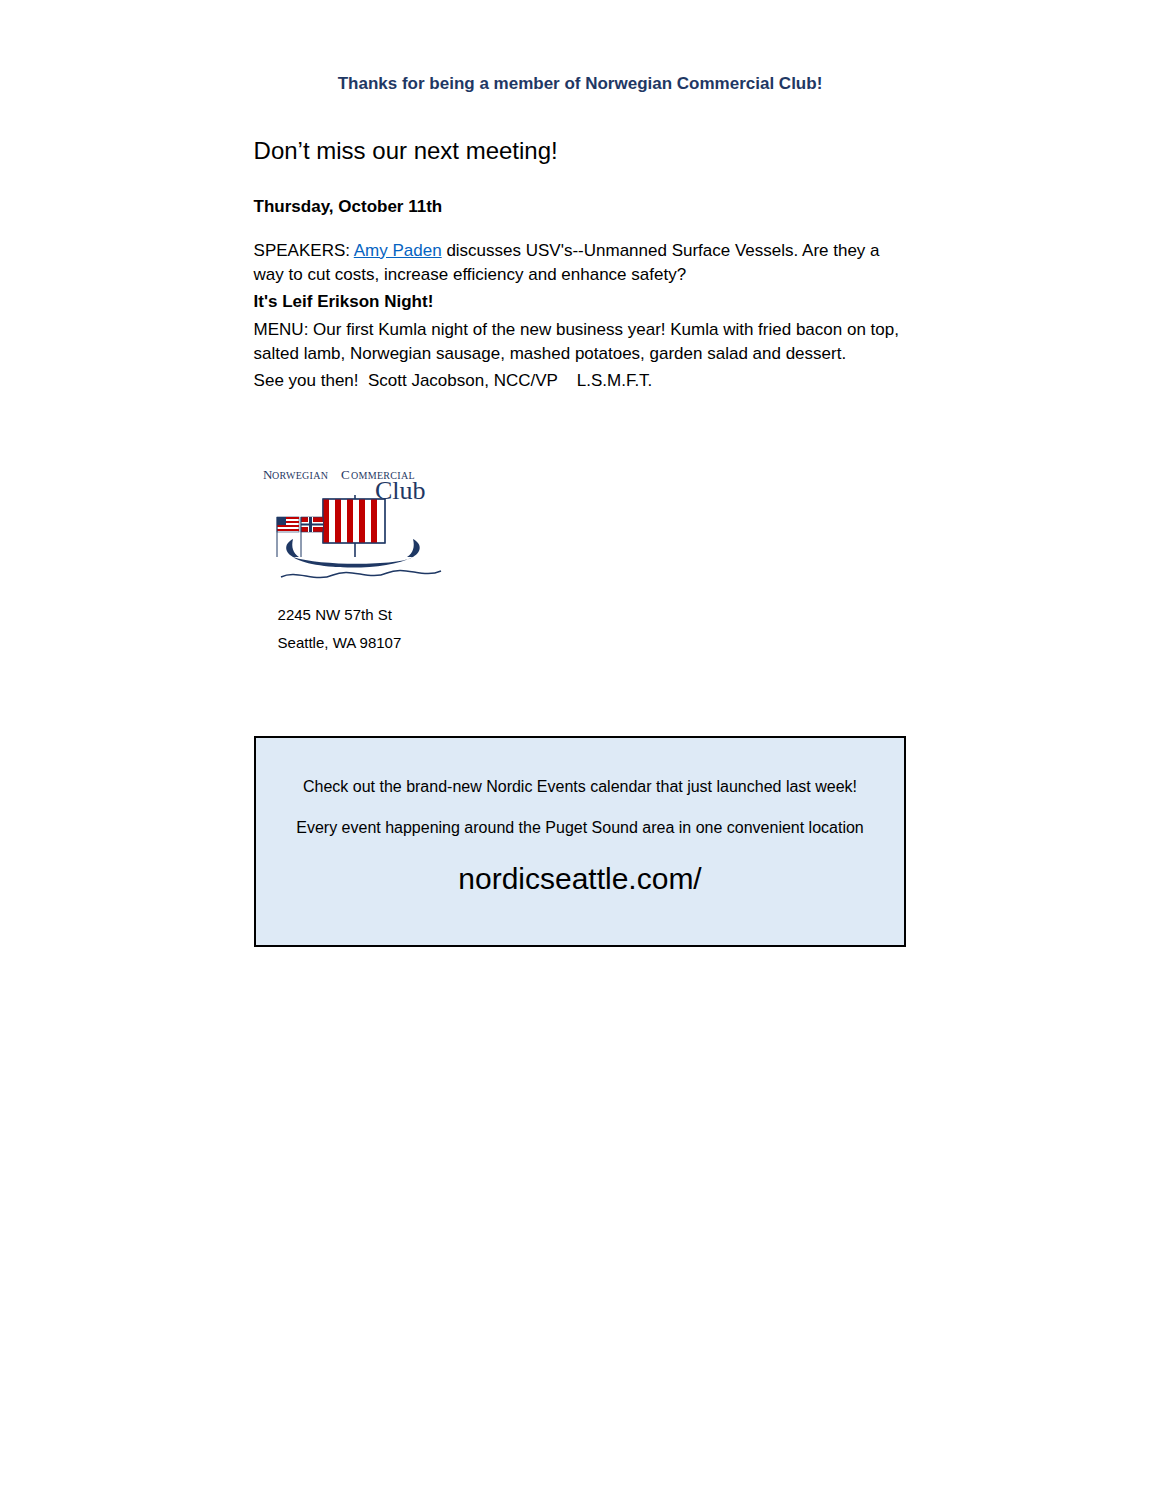Thanks for being a member of Norwegian Commercial Club!
Don’t miss our next meeting!
Thursday, October 11th
SPEAKERS: Amy Paden discusses USV's--Unmanned Surface Vessels. Are they a way to cut costs, increase efficiency and enhance safety?
It's Leif Erikson Night!
MENU: Our first Kumla night of the new business year! Kumla with fried bacon on top, salted lamb, Norwegian sausage, mashed potatoes, garden salad and dessert.
See you then! Scott Jacobson, NCC/VP L.S.M.F.T.
N ORWEGIAN C OMMERCIAL Club
2245 NW 57th St
Seattle, WA 98107
Check out the brand-new Nordic Events calendar that just launched last week!
Every event happening around the Puget Sound area in one convenient location
nordicseattle.com/